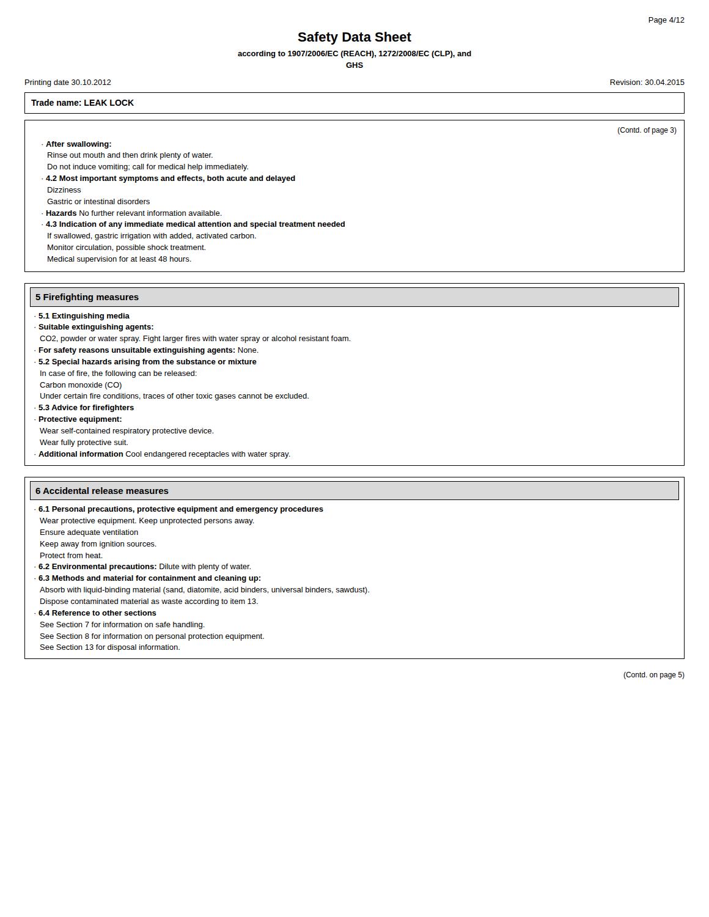Page 4/12
Safety Data Sheet
according to 1907/2006/EC (REACH), 1272/2008/EC (CLP), and
GHS
Printing date 30.10.2012 Revision: 30.04.2015
Trade name: LEAK LOCK
(Contd. of page 3)
After swallowing: Rinse out mouth and then drink plenty of water. Do not induce vomiting; call for medical help immediately.
4.2 Most important symptoms and effects, both acute and delayed Dizziness Gastric or intestinal disorders
Hazards No further relevant information available.
4.3 Indication of any immediate medical attention and special treatment needed If swallowed, gastric irrigation with added, activated carbon. Monitor circulation, possible shock treatment. Medical supervision for at least 48 hours.
5 Firefighting measures
5.1 Extinguishing media
Suitable extinguishing agents: CO2, powder or water spray. Fight larger fires with water spray or alcohol resistant foam.
For safety reasons unsuitable extinguishing agents: None.
5.2 Special hazards arising from the substance or mixture In case of fire, the following can be released: Carbon monoxide (CO) Under certain fire conditions, traces of other toxic gases cannot be excluded.
5.3 Advice for firefighters
Protective equipment: Wear self-contained respiratory protective device. Wear fully protective suit.
Additional information Cool endangered receptacles with water spray.
6 Accidental release measures
6.1 Personal precautions, protective equipment and emergency procedures Wear protective equipment. Keep unprotected persons away. Ensure adequate ventilation Keep away from ignition sources. Protect from heat.
6.2 Environmental precautions: Dilute with plenty of water.
6.3 Methods and material for containment and cleaning up: Absorb with liquid-binding material (sand, diatomite, acid binders, universal binders, sawdust). Dispose contaminated material as waste according to item 13.
6.4 Reference to other sections See Section 7 for information on safe handling. See Section 8 for information on personal protection equipment. See Section 13 for disposal information.
(Contd. on page 5)